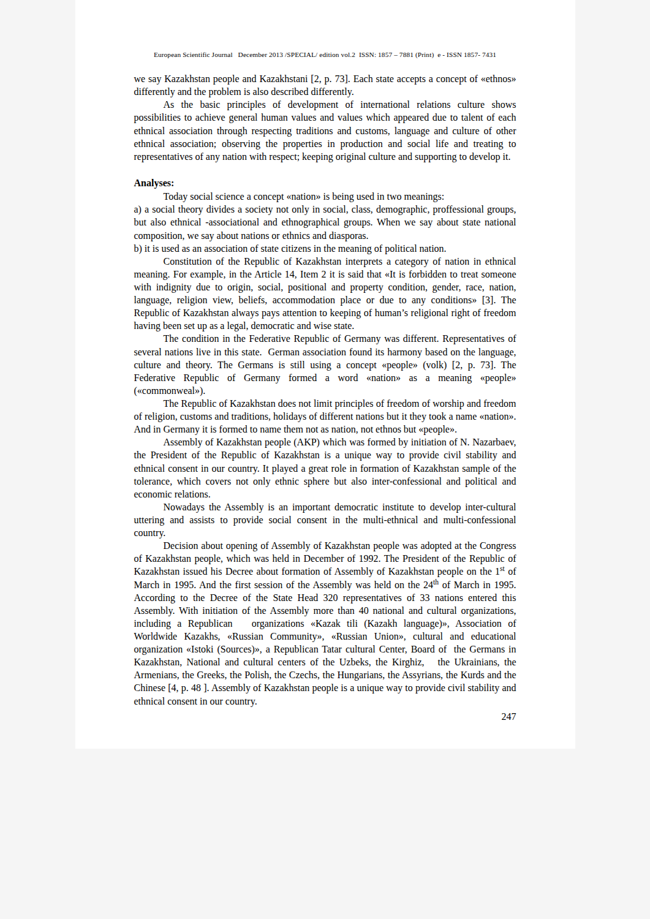European Scientific Journal December 2013 /SPECIAL/ edition vol.2 ISSN: 1857 – 7881 (Print) e - ISSN 1857- 7431
we say Kazakhstan people and Kazakhstani [2, p. 73]. Each state accepts a concept of «ethnos» differently and the problem is also described differently.
As the basic principles of development of international relations culture shows possibilities to achieve general human values and values which appeared due to talent of each ethnical association through respecting traditions and customs, language and culture of other ethnical association; observing the properties in production and social life and treating to representatives of any nation with respect; keeping original culture and supporting to develop it.
Analyses:
Today social science a concept «nation» is being used in two meanings:
a) a social theory divides a society not only in social, class, demographic, proffessional groups, but also ethnical -associational and ethnographical groups. When we say about state national composition, we say about nations or ethnics and diasporas.
b) it is used as an association of state citizens in the meaning of political nation.
Constitution of the Republic of Kazakhstan interprets a category of nation in ethnical meaning. For example, in the Article 14, Item 2 it is said that «It is forbidden to treat someone with indignity due to origin, social, positional and property condition, gender, race, nation, language, religion view, beliefs, accommodation place or due to any conditions» [3]. The Republic of Kazakhstan always pays attention to keeping of human’s religional right of freedom having been set up as a legal, democratic and wise state.
The condition in the Federative Republic of Germany was different. Representatives of several nations live in this state. German association found its harmony based on the language, culture and theory. The Germans is still using a concept «people» (volk) [2, p. 73]. The Federative Republic of Germany formed a word «nation» as a meaning «people» («commonweal»).
The Republic of Kazakhstan does not limit principles of freedom of worship and freedom of religion, customs and traditions, holidays of different nations but it they took a name «nation». And in Germany it is formed to name them not as nation, not ethnos but «people».
Assembly of Kazakhstan people (AKP) which was formed by initiation of N. Nazarbaev, the President of the Republic of Kazakhstan is a unique way to provide civil stability and ethnical consent in our country. It played a great role in formation of Kazakhstan sample of the tolerance, which covers not only ethnic sphere but also inter-confessional and political and economic relations.
Nowadays the Assembly is an important democratic institute to develop inter-cultural uttering and assists to provide social consent in the multi-ethnical and multi-confessional country.
Decision about opening of Assembly of Kazakhstan people was adopted at the Congress of Kazakhstan people, which was held in December of 1992. The President of the Republic of Kazakhstan issued his Decree about formation of Assembly of Kazakhstan people on the 1st of March in 1995. And the first session of the Assembly was held on the 24th of March in 1995. According to the Decree of the State Head 320 representatives of 33 nations entered this Assembly. With initiation of the Assembly more than 40 national and cultural organizations, including a Republican organizations «Kazak tili (Kazakh language)», Association of Worldwide Kazakhs, «Russian Community», «Russian Union», cultural and educational organization «Istoki (Sources)», a Republican Tatar cultural Center, Board of the Germans in Kazakhstan, National and cultural centers of the Uzbeks, the Kirghiz, the Ukrainians, the Armenians, the Greeks, the Polish, the Czechs, the Hungarians, the Assyrians, the Kurds and the Chinese [4, p. 48 ]. Assembly of Kazakhstan people is a unique way to provide civil stability and ethnical consent in our country.
247